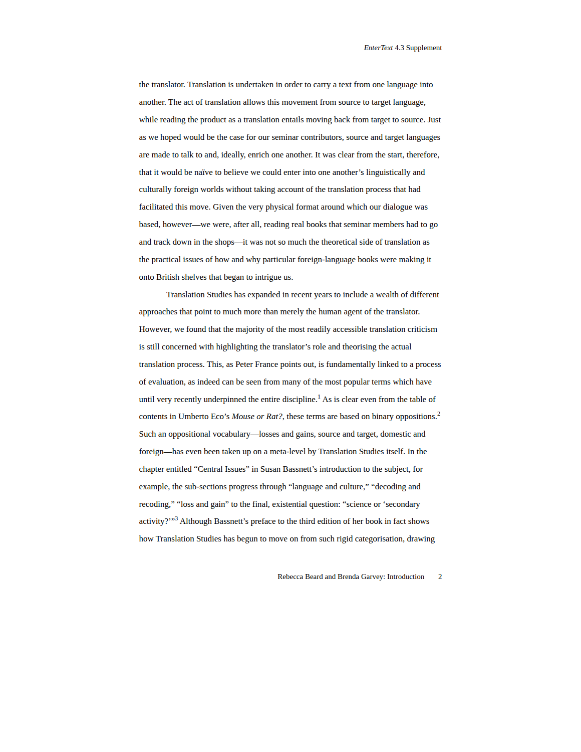EnterText 4.3 Supplement
the translator. Translation is undertaken in order to carry a text from one language into another. The act of translation allows this movement from source to target language, while reading the product as a translation entails moving back from target to source. Just as we hoped would be the case for our seminar contributors, source and target languages are made to talk to and, ideally, enrich one another. It was clear from the start, therefore, that it would be naïve to believe we could enter into one another’s linguistically and culturally foreign worlds without taking account of the translation process that had facilitated this move. Given the very physical format around which our dialogue was based, however—we were, after all, reading real books that seminar members had to go and track down in the shops—it was not so much the theoretical side of translation as the practical issues of how and why particular foreign-language books were making it onto British shelves that began to intrigue us.
Translation Studies has expanded in recent years to include a wealth of different approaches that point to much more than merely the human agent of the translator. However, we found that the majority of the most readily accessible translation criticism is still concerned with highlighting the translator’s role and theorising the actual translation process. This, as Peter France points out, is fundamentally linked to a process of evaluation, as indeed can be seen from many of the most popular terms which have until very recently underpinned the entire discipline.1 As is clear even from the table of contents in Umberto Eco’s Mouse or Rat?, these terms are based on binary oppositions.2 Such an oppositional vocabulary—losses and gains, source and target, domestic and foreign—has even been taken up on a meta-level by Translation Studies itself. In the chapter entitled “Central Issues” in Susan Bassnett’s introduction to the subject, for example, the sub-sections progress through “language and culture,” “decoding and recoding,” “loss and gain” to the final, existential question: “science or ‘secondary activity?’”3 Although Bassnett’s preface to the third edition of her book in fact shows how Translation Studies has begun to move on from such rigid categorisation, drawing
Rebecca Beard and Brenda Garvey: Introduction 2